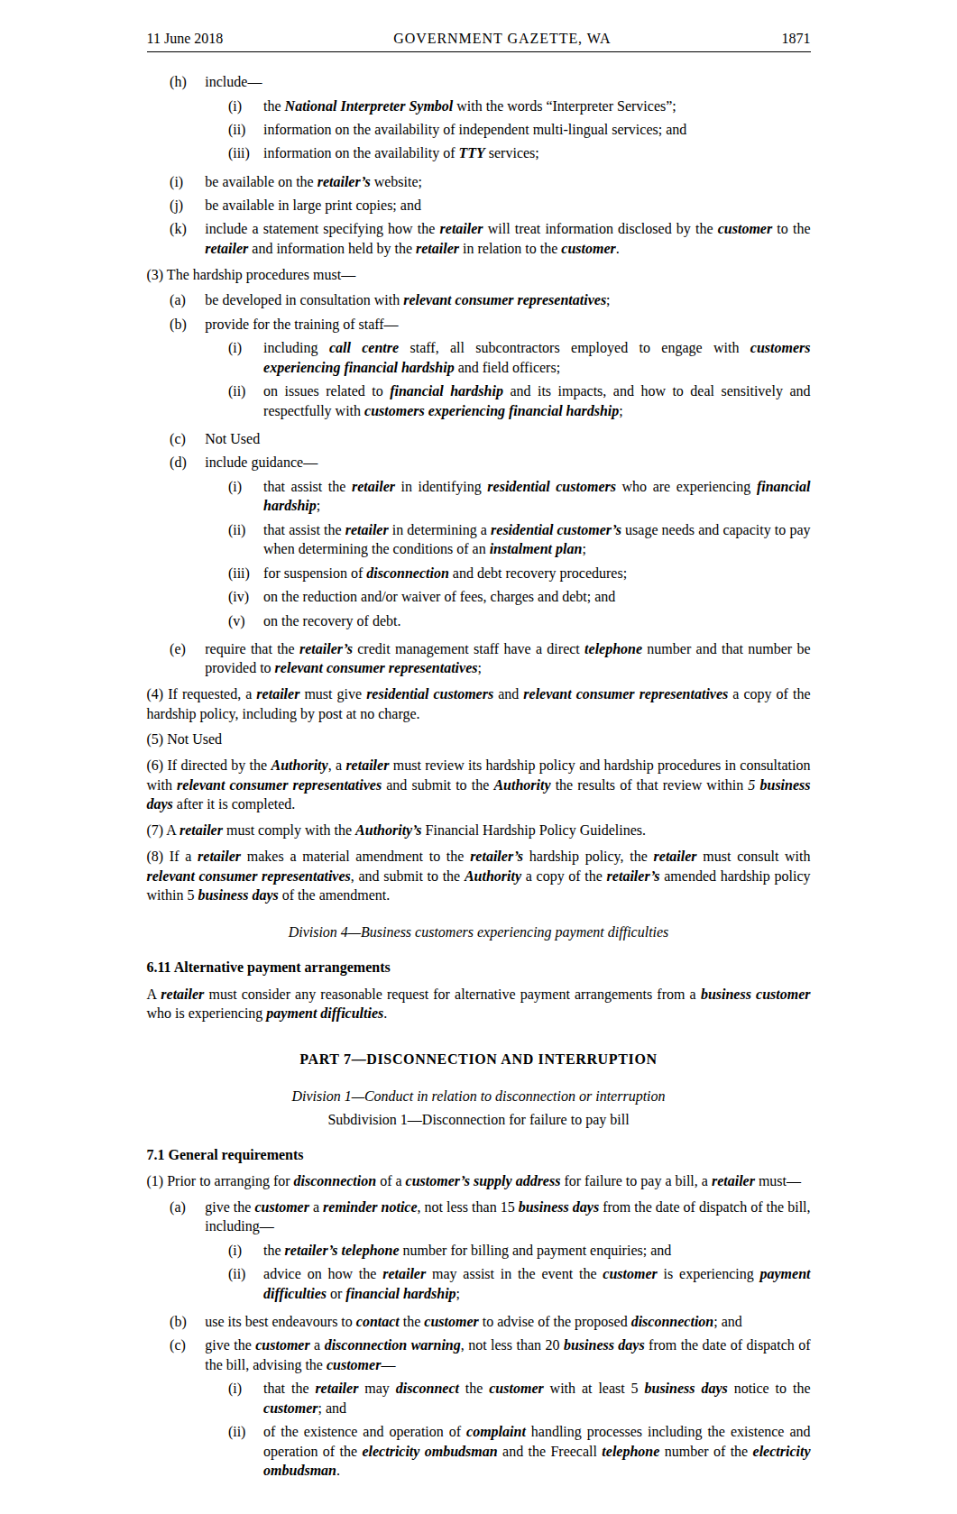11 June 2018 GOVERNMENT GAZETTE, WA 1871
(h) include—
(i) the National Interpreter Symbol with the words “Interpreter Services”;
(ii) information on the availability of independent multi-lingual services; and
(iii) information on the availability of TTY services;
(i) be available on the retailer’s website;
(j) be available in large print copies; and
(k) include a statement specifying how the retailer will treat information disclosed by the customer to the retailer and information held by the retailer in relation to the customer.
(3) The hardship procedures must—
(a) be developed in consultation with relevant consumer representatives;
(b) provide for the training of staff—
(i) including call centre staff, all subcontractors employed to engage with customers experiencing financial hardship and field officers;
(ii) on issues related to financial hardship and its impacts, and how to deal sensitively and respectfully with customers experiencing financial hardship;
(c) Not Used
(d) include guidance—
(i) that assist the retailer in identifying residential customers who are experiencing financial hardship;
(ii) that assist the retailer in determining a residential customer’s usage needs and capacity to pay when determining the conditions of an instalment plan;
(iii) for suspension of disconnection and debt recovery procedures;
(iv) on the reduction and/or waiver of fees, charges and debt; and
(v) on the recovery of debt.
(e) require that the retailer’s credit management staff have a direct telephone number and that number be provided to relevant consumer representatives;
(4) If requested, a retailer must give residential customers and relevant consumer representatives a copy of the hardship policy, including by post at no charge.
(5) Not Used
(6) If directed by the Authority, a retailer must review its hardship policy and hardship procedures in consultation with relevant consumer representatives and submit to the Authority the results of that review within 5 business days after it is completed.
(7) A retailer must comply with the Authority’s Financial Hardship Policy Guidelines.
(8) If a retailer makes a material amendment to the retailer’s hardship policy, the retailer must consult with relevant consumer representatives, and submit to the Authority a copy of the retailer’s amended hardship policy within 5 business days of the amendment.
Division 4—Business customers experiencing payment difficulties
6.11 Alternative payment arrangements
A retailer must consider any reasonable request for alternative payment arrangements from a business customer who is experiencing payment difficulties.
PART 7—DISCONNECTION AND INTERRUPTION
Division 1—Conduct in relation to disconnection or interruption
Subdivision 1—Disconnection for failure to pay bill
7.1 General requirements
(1) Prior to arranging for disconnection of a customer’s supply address for failure to pay a bill, a retailer must—
(a) give the customer a reminder notice, not less than 15 business days from the date of dispatch of the bill, including—
(i) the retailer’s telephone number for billing and payment enquiries; and
(ii) advice on how the retailer may assist in the event the customer is experiencing payment difficulties or financial hardship;
(b) use its best endeavours to contact the customer to advise of the proposed disconnection; and
(c) give the customer a disconnection warning, not less than 20 business days from the date of dispatch of the bill, advising the customer—
(i) that the retailer may disconnect the customer with at least 5 business days notice to the customer; and
(ii) of the existence and operation of complaint handling processes including the existence and operation of the electricity ombudsman and the Freecall telephone number of the electricity ombudsman.